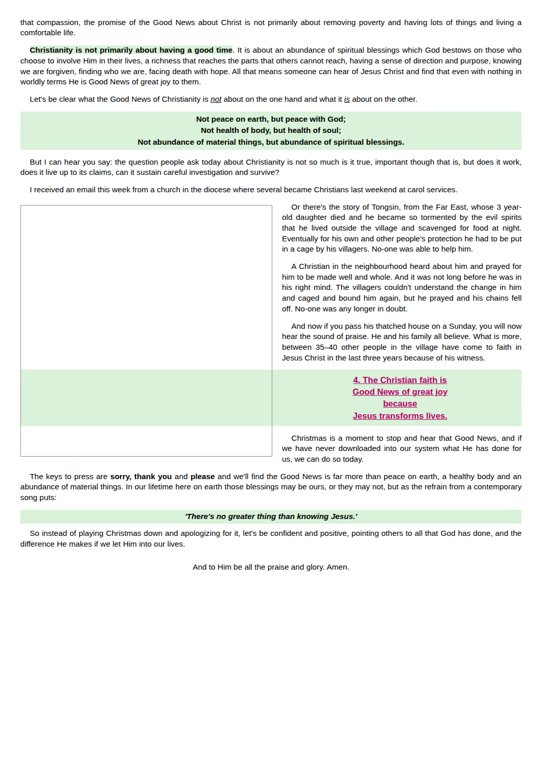that compassion, the promise of the Good News about Christ is not primarily about removing poverty and having lots of things and living a comfortable life.
Christianity is not primarily about having a good time. It is about an abundance of spiritual blessings which God bestows on those who choose to involve Him in their lives, a richness that reaches the parts that others cannot reach, having a sense of direction and purpose, knowing we are forgiven, finding who we are, facing death with hope. All that means someone can hear of Jesus Christ and find that even with nothing in worldly terms He is Good News of great joy to them.
Let's be clear what the Good News of Christianity is not about on the one hand and what it is about on the other.
Not peace on earth, but peace with God;
Not health of body, but health of soul;
Not abundance of material things, but abundance of spiritual blessings.
But I can hear you say: the question people ask today about Christianity is not so much is it true, important though that is, but does it work, does it live up to its claims, can it sustain careful investigation and survive?
I received an email this week from a church in the diocese where several became Christians last weekend at carol services.
Or there's the story of Tongsin, from the Far East, whose 3 year-old daughter died and he became so tormented by the evil spirits that he lived outside the village and scavenged for food at night. Eventually for his own and other people's protection he had to be put in a cage by his villagers. No-one was able to help him.
A Christian in the neighbourhood heard about him and prayed for him to be made well and whole. And it was not long before he was in his right mind. The villagers couldn't understand the change in him and caged and bound him again, but he prayed and his chains fell off. No-one was any longer in doubt.
And now if you pass his thatched house on a Sunday, you will now hear the sound of praise. He and his family all believe. What is more, between 35–40 other people in the village have come to faith in Jesus Christ in the last three years because of his witness.
4. The Christian faith is
Good News of great joy
because
Jesus transforms lives.
Christmas is a moment to stop and hear that Good News, and if we have never downloaded into our system what He has done for us, we can do so today.
The keys to press are sorry, thank you and please and we'll find the Good News is far more than peace on earth, a healthy body and an abundance of material things. In our lifetime here on earth those blessings may be ours, or they may not, but as the refrain from a contemporary song puts:
'There's no greater thing than knowing Jesus.'
So instead of playing Christmas down and apologizing for it, let's be confident and positive, pointing others to all that God has done, and the difference He makes if we let Him into our lives.
And to Him be all the praise and glory. Amen.